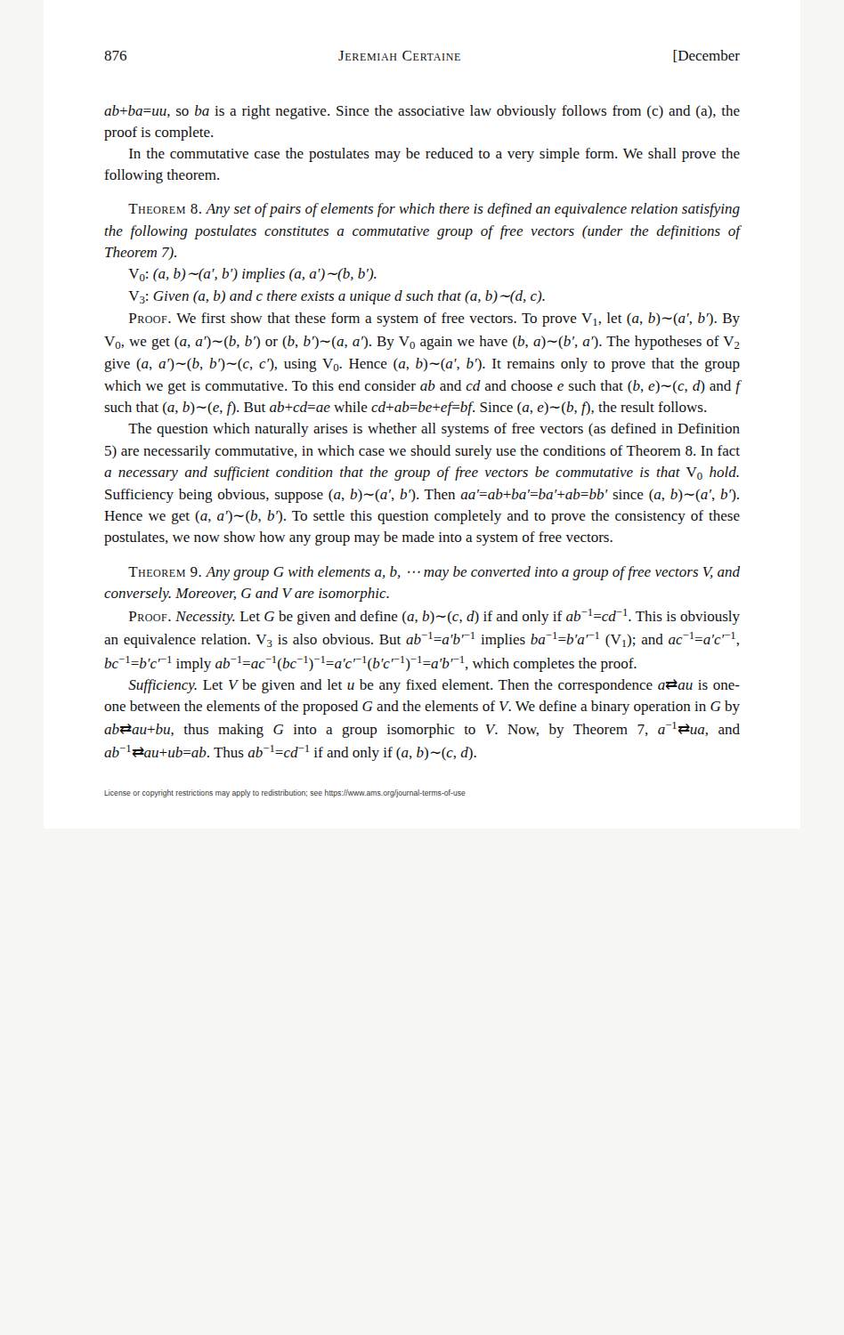876 Jeremiah Certaine [December
ab+ba=uu, so ba is a right negative. Since the associative law obviously follows from (c) and (a), the proof is complete.
In the commutative case the postulates may be reduced to a very simple form. We shall prove the following theorem.
Theorem 8. Any set of pairs of elements for which there is defined an equivalence relation satisfying the following postulates constitutes a commutative group of free vectors (under the definitions of Theorem 7).
V0: (a, b)∼(a′, b′) implies (a, a′)∼(b, b′).
V3: Given (a, b) and c there exists a unique d such that (a, b)∼(d, c).
Proof. We first show that these form a system of free vectors. To prove V1, let (a, b)∼(a′, b′). By V0, we get (a, a′)∼(b, b′) or (b, b′)∼(a, a′). By V0 again we have (b, a)∼(b′, a′). The hypotheses of V2 give (a, a′)∼(b, b′)∼(c, c′), using V0. Hence (a, b)∼(a′, b′). It remains only to prove that the group which we get is commutative. To this end consider ab and cd and choose e such that (b, e)∼(c, d) and f such that (a, b)∼(e, f). But ab+cd=ae while cd+ab=be+ef=bf. Since (a, e)∼(b, f), the result follows.
The question which naturally arises is whether all systems of free vectors (as defined in Definition 5) are necessarily commutative, in which case we should surely use the conditions of Theorem 8. In fact a necessary and sufficient condition that the group of free vectors be commutative is that V0 hold. Sufficiency being obvious, suppose (a, b)∼(a′, b′). Then aa′=ab+ba′=ba′+ab=bb′ since (a, b)∼(a′, b′). Hence we get (a, a′)∼(b, b′). To settle this question completely and to prove the consistency of these postulates, we now show how any group may be made into a system of free vectors.
Theorem 9. Any group G with elements a, b, ⋯ may be converted into a group of free vectors V, and conversely. Moreover, G and V are isomorphic.
Proof. Necessity. Let G be given and define (a, b)∼(c, d) if and only if ab−1=cd−1. This is obviously an equivalence relation. V3 is also obvious. But ab−1=a′b′−1 implies ba−1=b′a′−1 (V1); and ac−1=a′c′−1, bc−1=b′c′−1 imply ab−1=ac−1(bc−1)−1=a′c′−1(b′c′−1)−1=a′b′−1, which completes the proof.
Sufficiency. Let V be given and let u be any fixed element. Then the correspondence a⇄au is one-one between the elements of the proposed G and the elements of V. We define a binary operation in G by ab⇄au+bu, thus making G into a group isomorphic to V. Now, by Theorem 7, a−1⇄ua, and ab−1⇄au+ub=ab. Thus ab−1=cd−1 if and only if (a, b)∼(c, d).
License or copyright restrictions may apply to redistribution; see https://www.ams.org/journal-terms-of-use